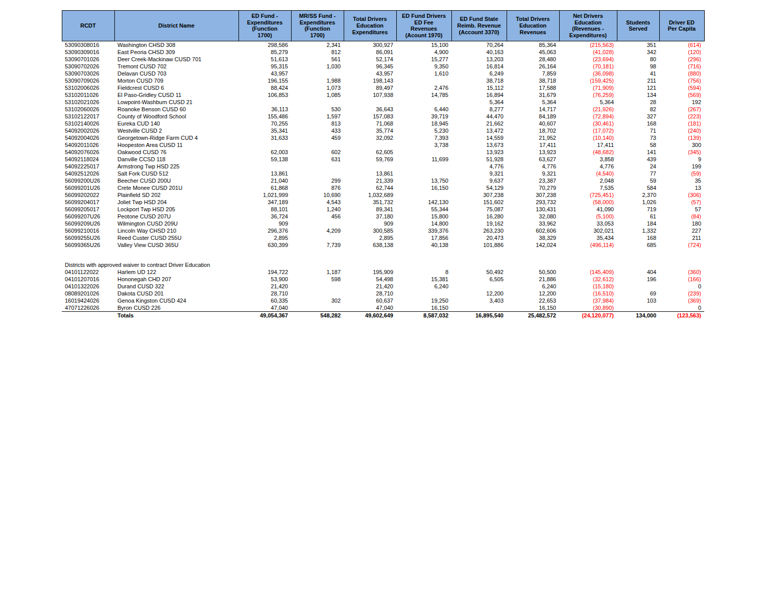| RCDT | District Name | ED Fund - Expenditures (Function 1700) | MR/SS Fund - Expenditures (Function 1700) | Total Drivers Education Expenditures | ED Fund Drivers ED Fee Revenues (Acount 1970) | ED Fund State Reimb. Revenue (Account 3370) | Total Drivers Education Revenues | Net Drivers Education (Revenues - Expenditures) | Students Served | Driver ED Per Capita |
| --- | --- | --- | --- | --- | --- | --- | --- | --- | --- | --- |
| 53090308016 | Washington CHSD 308 | 298,586 | 2,341 | 300,927 | 15,100 | 70,264 | 85,364 | (215,563) | 351 | (614) |
| 53090309016 | East Peoria CHSD 309 | 85,279 | 812 | 86,091 | 4,900 | 40,163 | 45,063 | (41,028) | 342 | (120) |
| 53090701026 | Deer Creek-Mackinaw CUSD 701 | 51,613 | 561 | 52,174 | 15,277 | 13,203 | 28,480 | (23,694) | 80 | (296) |
| 53090702026 | Tremont CUSD 702 | 95,315 | 1,030 | 96,345 | 9,350 | 16,814 | 26,164 | (70,181) | 98 | (716) |
| 53090703026 | Delavan CUSD 703 | 43,957 | | 43,957 | 1,610 | 6,249 | 7,859 | (36,098) | 41 | (880) |
| 53090709026 | Morton CUSD 709 | 196,155 | 1,988 | 198,143 | | 38,718 | 38,718 | (159,425) | 211 | (756) |
| 53102006026 | Fieldcrest CUSD 6 | 88,424 | 1,073 | 89,497 | 2,476 | 15,112 | 17,588 | (71,909) | 121 | (594) |
| 53102011026 | El Paso-Gridley CUSD 11 | 106,853 | 1,085 | 107,938 | 14,785 | 16,894 | 31,679 | (76,259) | 134 | (569) |
| 53102021026 | Lowpoint-Washburn CUSD 21 | | | | | 5,364 | 5,364 | 5,364 | 28 | 192 |
| 53102060026 | Roanoke Benson CUSD 60 | 36,113 | 530 | 36,643 | 6,440 | 8,277 | 14,717 | (21,926) | 82 | (267) |
| 53102122017 | County of Woodford School | 155,486 | 1,597 | 157,083 | 39,719 | 44,470 | 84,189 | (72,894) | 327 | (223) |
| 53102140026 | Eureka CUD 140 | 70,255 | 813 | 71,068 | 18,945 | 21,662 | 40,607 | (30,461) | 168 | (181) |
| 54092002026 | Westville CUSD 2 | 35,341 | 433 | 35,774 | 5,230 | 13,472 | 18,702 | (17,072) | 71 | (240) |
| 54092004026 | Georgetown-Ridge Farm CUD 4 | 31,633 | 459 | 32,092 | 7,393 | 14,559 | 21,952 | (10,140) | 73 | (139) |
| 54092011026 | Hoopeston Area CUSD 11 | | | | 3,738 | 13,673 | 17,411 | 17,411 | 58 | 300 |
| 54092076026 | Oakwood CUSD 76 | 62,003 | 602 | 62,605 | | 13,923 | 13,923 | (48,682) | 141 | (345) |
| 54092118024 | Danville CCSD 118 | 59,138 | 631 | 59,769 | 11,699 | 51,928 | 63,627 | 3,858 | 439 | 9 |
| 54092225017 | Armstrong Twp HSD 225 | | | | | 4,776 | 4,776 | 4,776 | 24 | 199 |
| 54092512026 | Salt Fork CUSD 512 | 13,861 | | 13,861 | | 9,321 | 9,321 | (4,540) | 77 | (59) |
| 56099200U26 | Beecher CUSD 200U | 21,040 | 299 | 21,339 | 13,750 | 9,637 | 23,387 | 2,048 | 59 | 35 |
| 56099201U26 | Crete Monee CUSD 201U | 61,868 | 876 | 62,744 | 16,150 | 54,129 | 70,279 | 7,535 | 584 | 13 |
| 56099202022 | Plainfield SD 202 | 1,021,999 | 10,690 | 1,032,689 | | 307,238 | 307,238 | (725,451) | 2,370 | (306) |
| 56099204017 | Joliet Twp HSD 204 | 347,189 | 4,543 | 351,732 | 142,130 | 151,602 | 293,732 | (58,000) | 1,026 | (57) |
| 56099205017 | Lockport Twp HSD 205 | 88,101 | 1,240 | 89,341 | 55,344 | 75,087 | 130,431 | 41,090 | 719 | 57 |
| 56099207U26 | Peotone CUSD 207U | 36,724 | 456 | 37,180 | 15,800 | 16,280 | 32,080 | (5,100) | 61 | (84) |
| 56099209U26 | Wilmington CUSD 209U | 909 | | 909 | 14,800 | 19,162 | 33,962 | 33,053 | 184 | 180 |
| 56099210016 | Lincoln Way CHSD 210 | 296,376 | 4,209 | 300,585 | 339,376 | 263,230 | 602,606 | 302,021 | 1,332 | 227 |
| 56099255U26 | Reed Custer CUSD 255U | 2,895 | | 2,895 | 17,856 | 20,473 | 38,329 | 35,434 | 168 | 211 |
| 56099365U26 | Valley View CUSD 365U | 630,399 | 7,739 | 638,138 | 40,138 | 101,886 | 142,024 | (496,114) | 685 | (724) |
| Districts with approved waiver to contract Driver Education |
| 04101122022 | Harlem UD 122 | 194,722 | 1,187 | 195,909 | 8 | 50,492 | 50,500 | (145,409) | 404 | (360) |
| 04101207016 | Hononegah CHD 207 | 53,900 | 598 | 54,498 | 15,381 | 6,505 | 21,886 | (32,612) | 196 | (166) |
| 04101322026 | Durand CUSD 322 | 21,420 | | 21,420 | 6,240 | | 6,240 | (15,180) | | 0 |
| 08089201026 | Dakota CUSD 201 | 28,710 | | 28,710 | | 12,200 | 12,200 | (16,510) | 69 | (239) |
| 16019424026 | Genoa Kingston CUSD 424 | 60,335 | 302 | 60,637 | 19,250 | 3,403 | 22,653 | (37,984) | 103 | (369) |
| 47071226026 | Byron CUSD 226 | 47,040 | | 47,040 | 16,150 | | 16,150 | (30,890) | | 0 |
| | Totals | 49,054,367 | 548,282 | 49,602,649 | 8,587,032 | 16,895,540 | 25,482,572 | (24,120,077) | 134,000 | (123,563) |